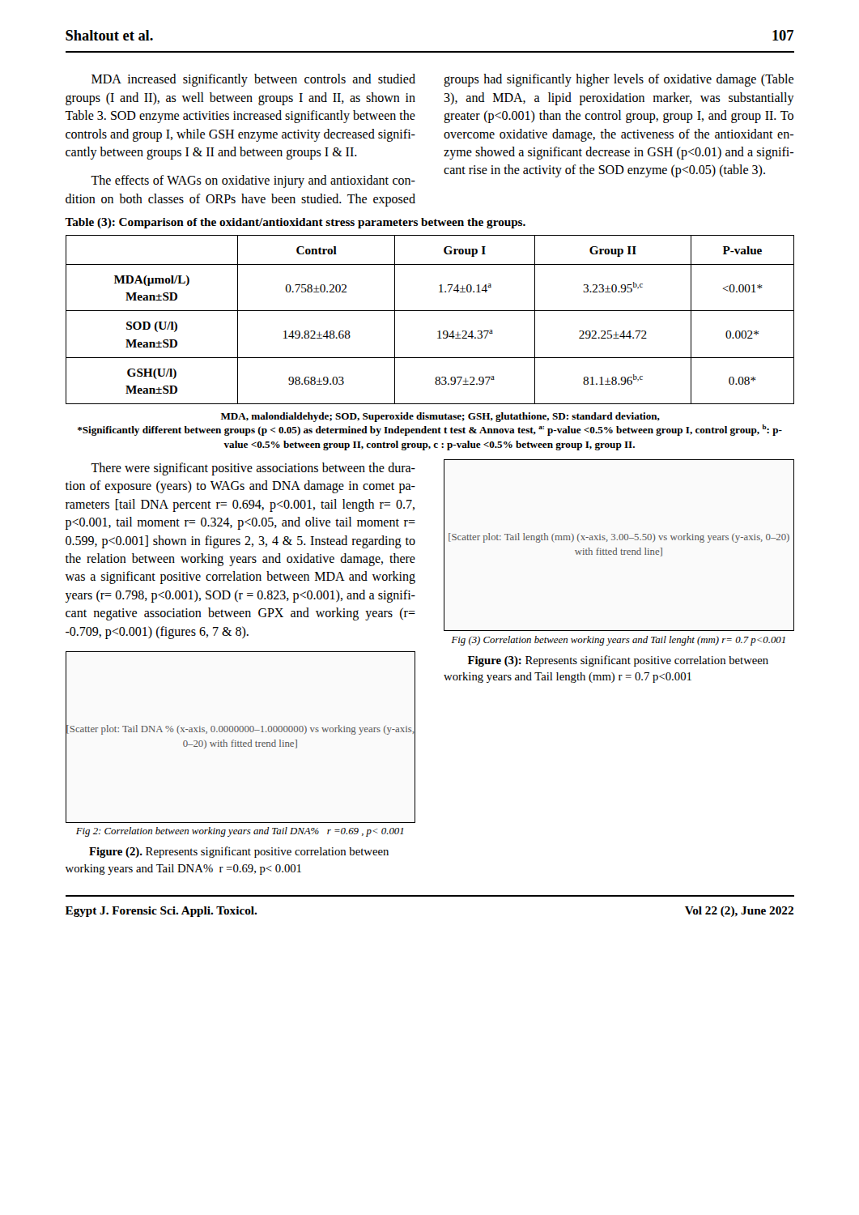Shaltout et al. 107
MDA increased significantly between controls and studied groups (I and II), as well between groups I and II, as shown in Table 3. SOD enzyme activities increased significantly between the controls and group I, while GSH enzyme activity decreased significantly between groups I & II and between groups I & II.
The effects of WAGs on oxidative injury and antioxidant condition on both classes of ORPs have been studied. The exposed groups had significantly higher levels of oxidative damage (Table 3), and MDA, a lipid peroxidation marker, was substantially greater (p<0.001) than the control group, group I, and group II. To overcome oxidative damage, the activeness of the antioxidant enzyme showed a significant decrease in GSH (p<0.01) and a significant rise in the activity of the SOD enzyme (p<0.05) (table 3).
Table (3): Comparison of the oxidant/antioxidant stress parameters between the groups.
| | Control | Group I | Group II | P-value |
| --- | --- | --- | --- | --- |
| MDA(µmol/L) Mean±SD | 0.758±0.202 | 1.74±0.14 a | 3.23±0.95 b,c | <0.001* |
| SOD (U/l) Mean±SD | 149.82±48.68 | 194±24.37 a | 292.25±44.72 | 0.002* |
| GSH(U/l) Mean±SD | 98.68±9.03 | 83.97±2.97 a | 81.1±8.96 b,c | 0.08* |
MDA, malondialdehyde; SOD, Superoxide dismutase; GSH, glutathione, SD: standard deviation,
*Significantly different between groups (p < 0.05) as determined by Independent t test & Annova test, a: p-value <0.5% between group I, control group, b: p-value <0.5% between group II, control group, c : p-value <0.5% between group I, group II.
There were significant positive associations between the duration of exposure (years) to WAGs and DNA damage in comet parameters [tail DNA percent r= 0.694, p<0.001, tail length r= 0.7, p<0.001, tail moment r= 0.324, p<0.05, and olive tail moment r= 0.599, p<0.001] shown in figures 2, 3, 4 & 5. Instead regarding to the relation between working years and oxidative damage, there was a significant positive correlation between MDA and working years (r= 0.798, p<0.001), SOD (r = 0.823, p<0.001), and a significant negative association between GPX and working years (r= -0.709, p<0.001) (figures 6, 7 & 8).
[Scatter plot: Tail DNA % (x-axis, 0.0000000–1.0000000) vs working years (y-axis, 0–20) with fitted trend line]
Fig 2: Correlation between working years and Tail DNA% r =0.69 , p< 0.001
Figure (2). Represents significant positive correlation between working years and Tail DNA% r =0.69, p< 0.001
[Scatter plot: Tail length (mm) (x-axis, 3.00–5.50) vs working years (y-axis, 0–20) with fitted trend line]
Fig (3) Correlation between working years and Tail lenght (mm) r= 0.7 p<0.001
Figure (3): Represents significant positive correlation between working years and Tail length (mm) r = 0.7 p<0.001
Egypt J. Forensic Sci. Appli. Toxicol. Vol 22 (2), June 2022